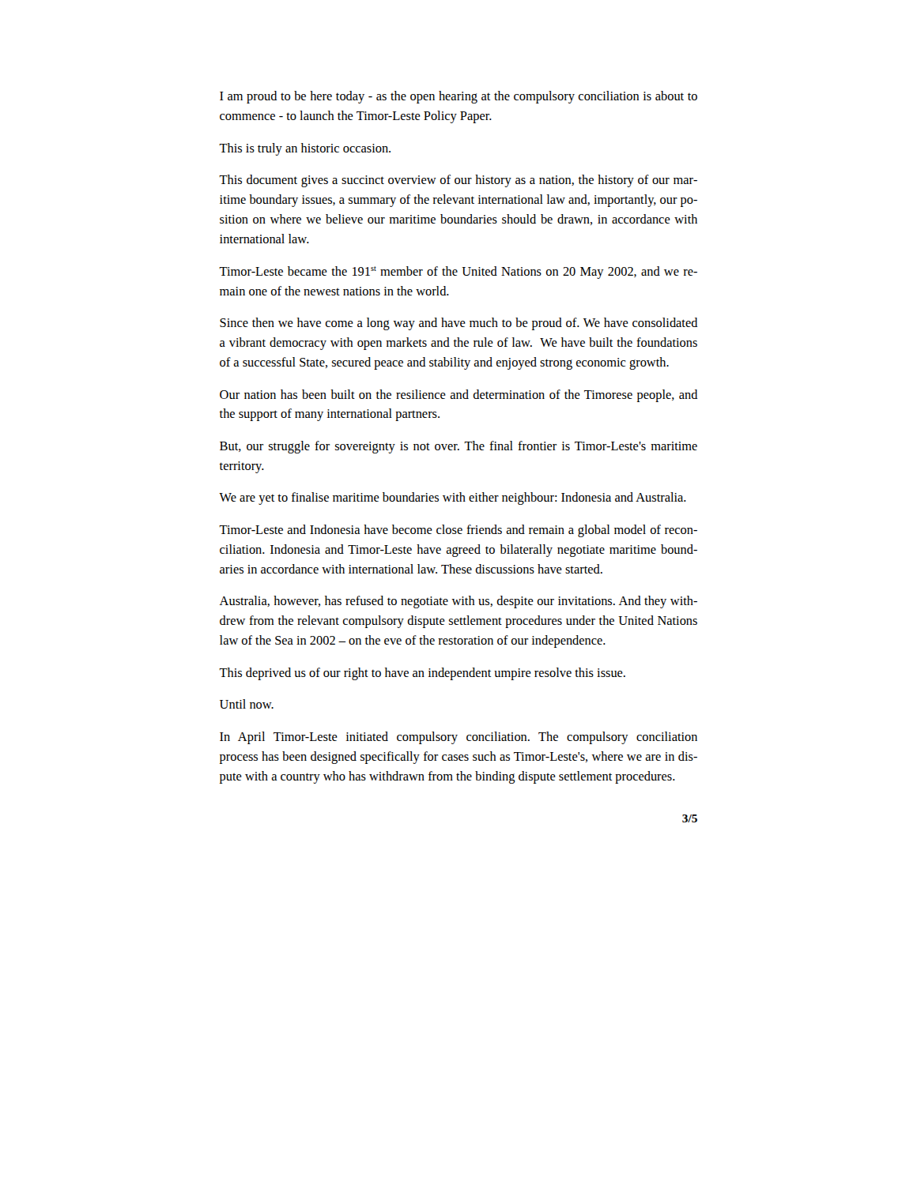I am proud to be here today - as the open hearing at the compulsory conciliation is about to commence - to launch the Timor-Leste Policy Paper.
This is truly an historic occasion.
This document gives a succinct overview of our history as a nation, the history of our maritime boundary issues, a summary of the relevant international law and, importantly, our position on where we believe our maritime boundaries should be drawn, in accordance with international law.
Timor-Leste became the 191st member of the United Nations on 20 May 2002, and we remain one of the newest nations in the world.
Since then we have come a long way and have much to be proud of. We have consolidated a vibrant democracy with open markets and the rule of law. We have built the foundations of a successful State, secured peace and stability and enjoyed strong economic growth.
Our nation has been built on the resilience and determination of the Timorese people, and the support of many international partners.
But, our struggle for sovereignty is not over. The final frontier is Timor-Leste's maritime territory.
We are yet to finalise maritime boundaries with either neighbour: Indonesia and Australia.
Timor-Leste and Indonesia have become close friends and remain a global model of reconciliation. Indonesia and Timor-Leste have agreed to bilaterally negotiate maritime boundaries in accordance with international law. These discussions have started.
Australia, however, has refused to negotiate with us, despite our invitations. And they withdrew from the relevant compulsory dispute settlement procedures under the United Nations law of the Sea in 2002 – on the eve of the restoration of our independence.
This deprived us of our right to have an independent umpire resolve this issue.
Until now.
In April Timor-Leste initiated compulsory conciliation. The compulsory conciliation process has been designed specifically for cases such as Timor-Leste's, where we are in dispute with a country who has withdrawn from the binding dispute settlement procedures.
3/5